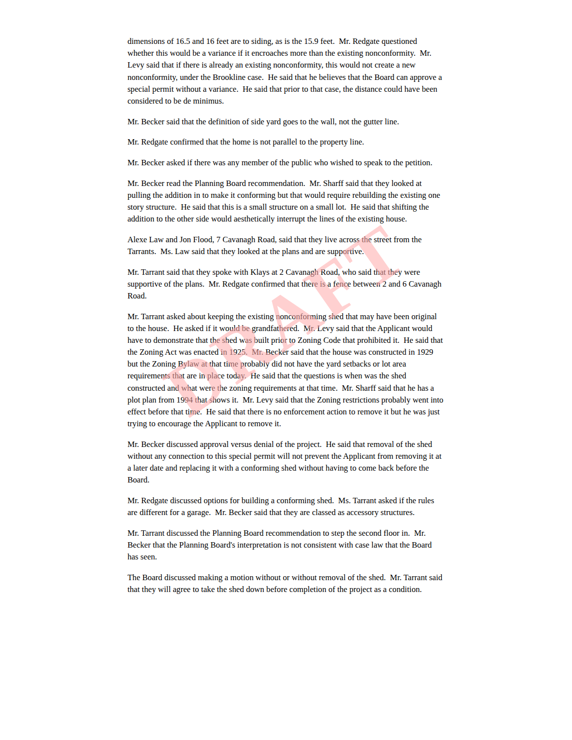DRAFT
dimensions of 16.5 and 16 feet are to siding, as is the 15.9 feet. Mr. Redgate questioned whether this would be a variance if it encroaches more than the existing nonconformity. Mr. Levy said that if there is already an existing nonconformity, this would not create a new nonconformity, under the Brookline case. He said that he believes that the Board can approve a special permit without a variance. He said that prior to that case, the distance could have been considered to be de minimus.
Mr. Becker said that the definition of side yard goes to the wall, not the gutter line.
Mr. Redgate confirmed that the home is not parallel to the property line.
Mr. Becker asked if there was any member of the public who wished to speak to the petition.
Mr. Becker read the Planning Board recommendation. Mr. Sharff said that they looked at pulling the addition in to make it conforming but that would require rebuilding the existing one story structure. He said that this is a small structure on a small lot. He said that shifting the addition to the other side would aesthetically interrupt the lines of the existing house.
Alexe Law and Jon Flood, 7 Cavanagh Road, said that they live across the street from the Tarrants. Ms. Law said that they looked at the plans and are supportive.
Mr. Tarrant said that they spoke with Klays at 2 Cavanagh Road, who said that they were supportive of the plans. Mr. Redgate confirmed that there is a fence between 2 and 6 Cavanagh Road.
Mr. Tarrant asked about keeping the existing nonconforming shed that may have been original to the house. He asked if it would be grandfathered. Mr. Levy said that the Applicant would have to demonstrate that the shed was built prior to Zoning Code that prohibited it. He said that the Zoning Act was enacted in 1925. Mr. Becker said that the house was constructed in 1929 but the Zoning Bylaw at that time probably did not have the yard setbacks or lot area requirements that are in place today. He said that the questions is when was the shed constructed and what were the zoning requirements at that time. Mr. Sharff said that he has a plot plan from 1994 that shows it. Mr. Levy said that the Zoning restrictions probably went into effect before that time. He said that there is no enforcement action to remove it but he was just trying to encourage the Applicant to remove it.
Mr. Becker discussed approval versus denial of the project. He said that removal of the shed without any connection to this special permit will not prevent the Applicant from removing it at a later date and replacing it with a conforming shed without having to come back before the Board.
Mr. Redgate discussed options for building a conforming shed. Ms. Tarrant asked if the rules are different for a garage. Mr. Becker said that they are classed as accessory structures.
Mr. Tarrant discussed the Planning Board recommendation to step the second floor in. Mr. Becker that the Planning Board's interpretation is not consistent with case law that the Board has seen.
The Board discussed making a motion without or without removal of the shed. Mr. Tarrant said that they will agree to take the shed down before completion of the project as a condition.